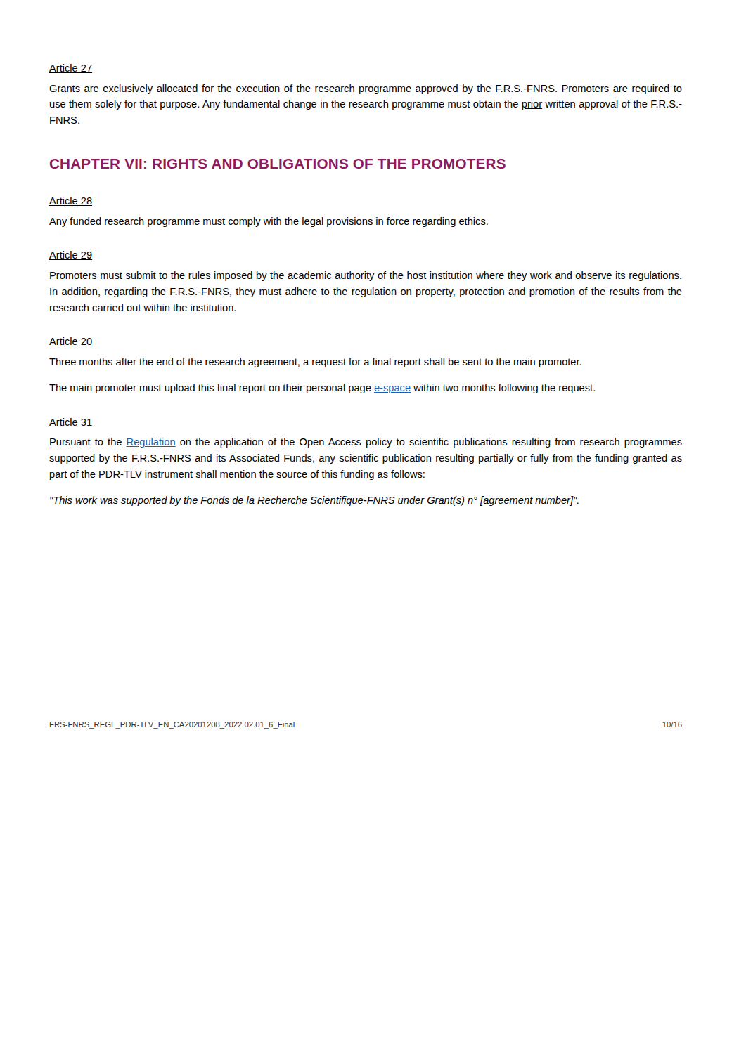Article 27
Grants are exclusively allocated for the execution of the research programme approved by the F.R.S.-FNRS. Promoters are required to use them solely for that purpose. Any fundamental change in the research programme must obtain the prior written approval of the F.R.S.-FNRS.
CHAPTER VII: RIGHTS AND OBLIGATIONS OF THE PROMOTERS
Article 28
Any funded research programme must comply with the legal provisions in force regarding ethics.
Article 29
Promoters must submit to the rules imposed by the academic authority of the host institution where they work and observe its regulations. In addition, regarding the F.R.S.-FNRS, they must adhere to the regulation on property, protection and promotion of the results from the research carried out within the institution.
Article 20
Three months after the end of the research agreement, a request for a final report shall be sent to the main promoter.
The main promoter must upload this final report on their personal page e-space within two months following the request.
Article 31
Pursuant to the Regulation on the application of the Open Access policy to scientific publications resulting from research programmes supported by the F.R.S.-FNRS and its Associated Funds, any scientific publication resulting partially or fully from the funding granted as part of the PDR-TLV instrument shall mention the source of this funding as follows:
"This work was supported by the Fonds de la Recherche Scientifique-FNRS under Grant(s) n° [agreement number]".
FRS-FNRS_REGL_PDR-TLV_EN_CA20201208_2022.02.01_6_Final 10/16